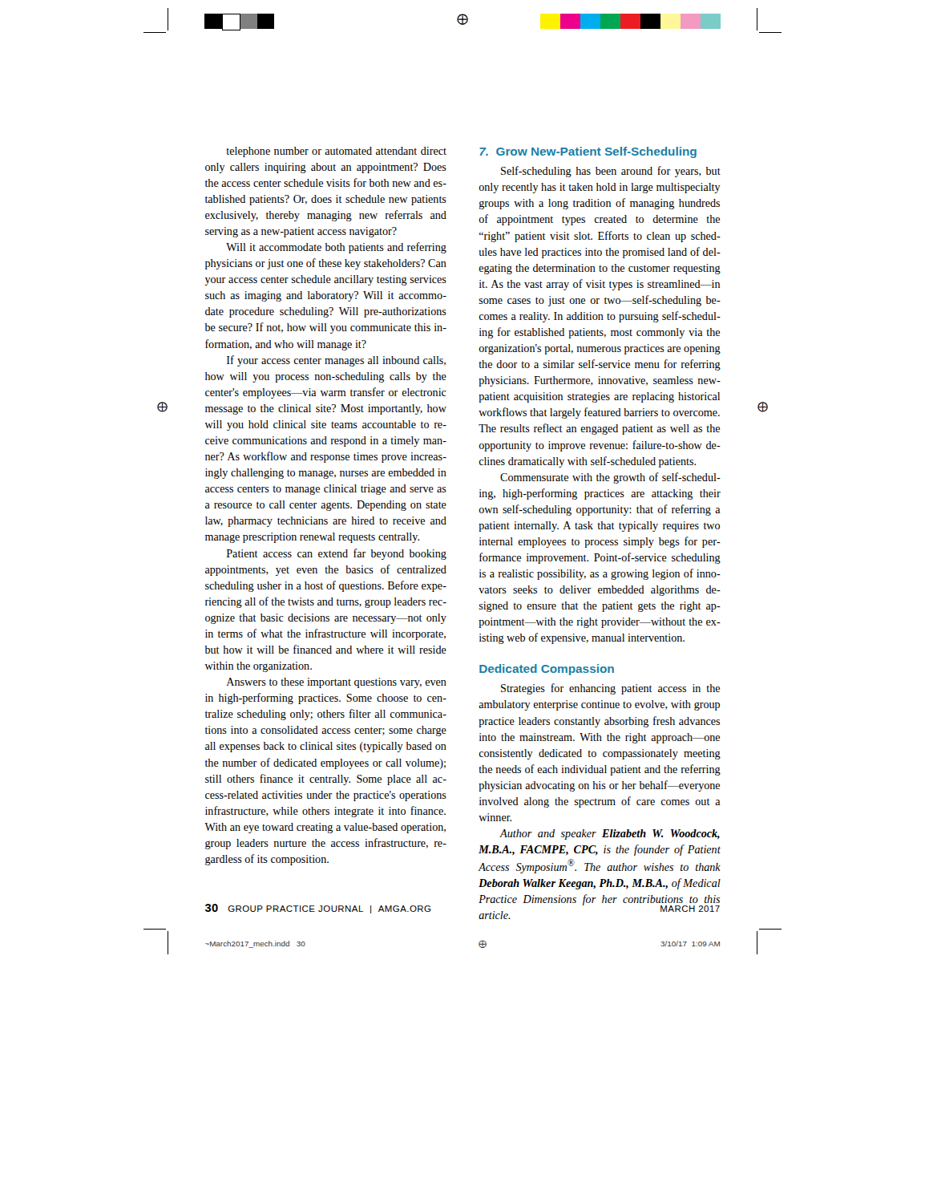⨁
⨁
⨁
telephone number or automated attendant direct only callers inquiring about an appointment? Does the access center schedule visits for both new and established patients? Or, does it schedule new patients exclusively, thereby managing new referrals and serving as a new-patient access navigator?
Will it accommodate both patients and referring physicians or just one of these key stakeholders? Can your access center schedule ancillary testing services such as imaging and laboratory? Will it accommodate procedure scheduling? Will pre-authorizations be secure? If not, how will you communicate this information, and who will manage it?
If your access center manages all inbound calls, how will you process non-scheduling calls by the center's employees—via warm transfer or electronic message to the clinical site? Most importantly, how will you hold clinical site teams accountable to receive communications and respond in a timely manner? As workflow and response times prove increasingly challenging to manage, nurses are embedded in access centers to manage clinical triage and serve as a resource to call center agents. Depending on state law, pharmacy technicians are hired to receive and manage prescription renewal requests centrally.
Patient access can extend far beyond booking appointments, yet even the basics of centralized scheduling usher in a host of questions. Before experiencing all of the twists and turns, group leaders recognize that basic decisions are necessary—not only in terms of what the infrastructure will incorporate, but how it will be financed and where it will reside within the organization.
Answers to these important questions vary, even in high-performing practices. Some choose to centralize scheduling only; others filter all communications into a consolidated access center; some charge all expenses back to clinical sites (typically based on the number of dedicated employees or call volume); still others finance it centrally. Some place all access-related activities under the practice's operations infrastructure, while others integrate it into finance. With an eye toward creating a value-based operation, group leaders nurture the access infrastructure, regardless of its composition.
7. Grow New-Patient Self-Scheduling
Self-scheduling has been around for years, but only recently has it taken hold in large multispecialty groups with a long tradition of managing hundreds of appointment types created to determine the “right” patient visit slot. Efforts to clean up schedules have led practices into the promised land of delegating the determination to the customer requesting it. As the vast array of visit types is streamlined—in some cases to just one or two—self-scheduling becomes a reality. In addition to pursuing self-scheduling for established patients, most commonly via the organization's portal, numerous practices are opening the door to a similar self-service menu for referring physicians. Furthermore, innovative, seamless new-patient acquisition strategies are replacing historical workflows that largely featured barriers to overcome. The results reflect an engaged patient as well as the opportunity to improve revenue: failure-to-show declines dramatically with self-scheduled patients.
Commensurate with the growth of self-scheduling, high-performing practices are attacking their own self-scheduling opportunity: that of referring a patient internally. A task that typically requires two internal employees to process simply begs for performance improvement. Point-of-service scheduling is a realistic possibility, as a growing legion of innovators seeks to deliver embedded algorithms designed to ensure that the patient gets the right appointment—with the right provider—without the existing web of expensive, manual intervention.
Dedicated Compassion
Strategies for enhancing patient access in the ambulatory enterprise continue to evolve, with group practice leaders constantly absorbing fresh advances into the mainstream. With the right approach—one consistently dedicated to compassionately meeting the needs of each individual patient and the referring physician advocating on his or her behalf—everyone involved along the spectrum of care comes out a winner.
Author and speaker Elizabeth W. Woodcock, M.B.A., FACMPE, CPC, is the founder of Patient Access Symposium®. The author wishes to thank Deborah Walker Keegan, Ph.D., M.B.A., of Medical Practice Dimensions for her contributions to this article.
30 GROUP PRACTICE JOURNAL | AMGA.ORG
MARCH 2017
~March2017_mech.indd 30 ⨁ 3/10/17 1:09 AM